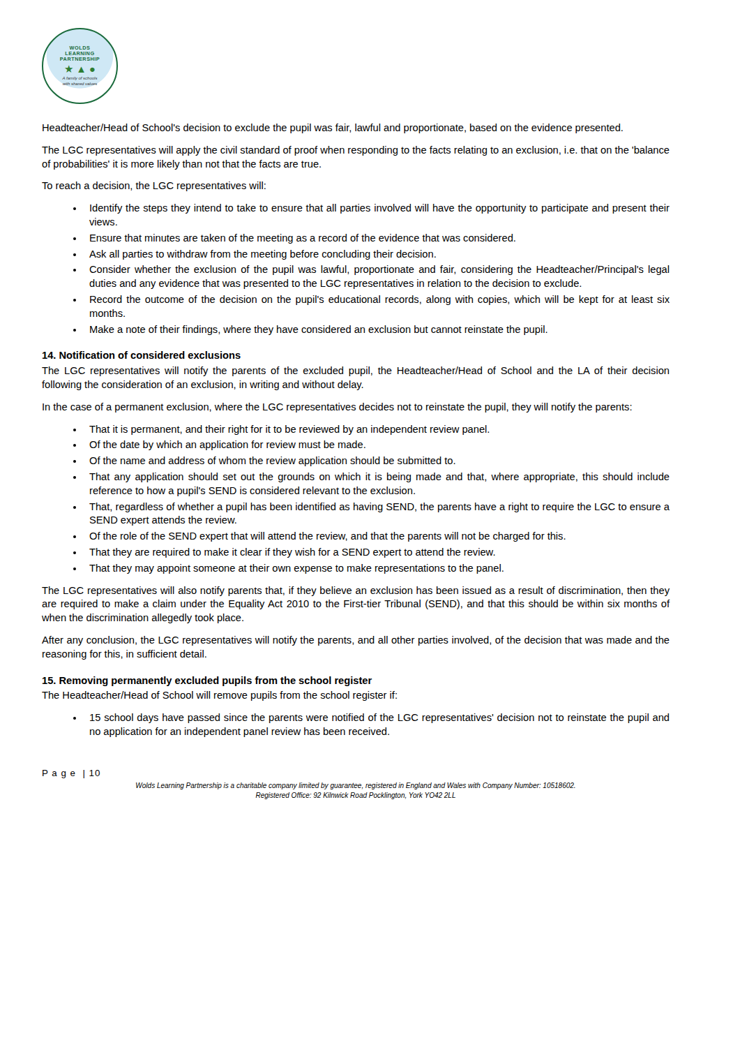WOLDS
LEARNING
PARTNERSHIP
★ ▲ ●
A family of schools
with shared values
Headteacher/Head of School's decision to exclude the pupil was fair, lawful and proportionate, based on the evidence presented.
The LGC representatives will apply the civil standard of proof when responding to the facts relating to an exclusion, i.e. that on the 'balance of probabilities' it is more likely than not that the facts are true.
To reach a decision, the LGC representatives will:
Identify the steps they intend to take to ensure that all parties involved will have the opportunity to participate and present their views.
Ensure that minutes are taken of the meeting as a record of the evidence that was considered.
Ask all parties to withdraw from the meeting before concluding their decision.
Consider whether the exclusion of the pupil was lawful, proportionate and fair, considering the Headteacher/Principal's legal duties and any evidence that was presented to the LGC representatives in relation to the decision to exclude.
Record the outcome of the decision on the pupil's educational records, along with copies, which will be kept for at least six months.
Make a note of their findings, where they have considered an exclusion but cannot reinstate the pupil.
14. Notification of considered exclusions
The LGC representatives will notify the parents of the excluded pupil, the Headteacher/Head of School and the LA of their decision following the consideration of an exclusion, in writing and without delay.
In the case of a permanent exclusion, where the LGC representatives decides not to reinstate the pupil, they will notify the parents:
That it is permanent, and their right for it to be reviewed by an independent review panel.
Of the date by which an application for review must be made.
Of the name and address of whom the review application should be submitted to.
That any application should set out the grounds on which it is being made and that, where appropriate, this should include reference to how a pupil's SEND is considered relevant to the exclusion.
That, regardless of whether a pupil has been identified as having SEND, the parents have a right to require the LGC to ensure a SEND expert attends the review.
Of the role of the SEND expert that will attend the review, and that the parents will not be charged for this.
That they are required to make it clear if they wish for a SEND expert to attend the review.
That they may appoint someone at their own expense to make representations to the panel.
The LGC representatives will also notify parents that, if they believe an exclusion has been issued as a result of discrimination, then they are required to make a claim under the Equality Act 2010 to the First-tier Tribunal (SEND), and that this should be within six months of when the discrimination allegedly took place.
After any conclusion, the LGC representatives will notify the parents, and all other parties involved, of the decision that was made and the reasoning for this, in sufficient detail.
15. Removing permanently excluded pupils from the school register
The Headteacher/Head of School will remove pupils from the school register if:
15 school days have passed since the parents were notified of the LGC representatives' decision not to reinstate the pupil and no application for an independent panel review has been received.
P a g e | 10
Wolds Learning Partnership is a charitable company limited by guarantee, registered in England and Wales with Company Number: 10518602.
Registered Office: 92 Kilnwick Road Pocklington, York YO42 2LL